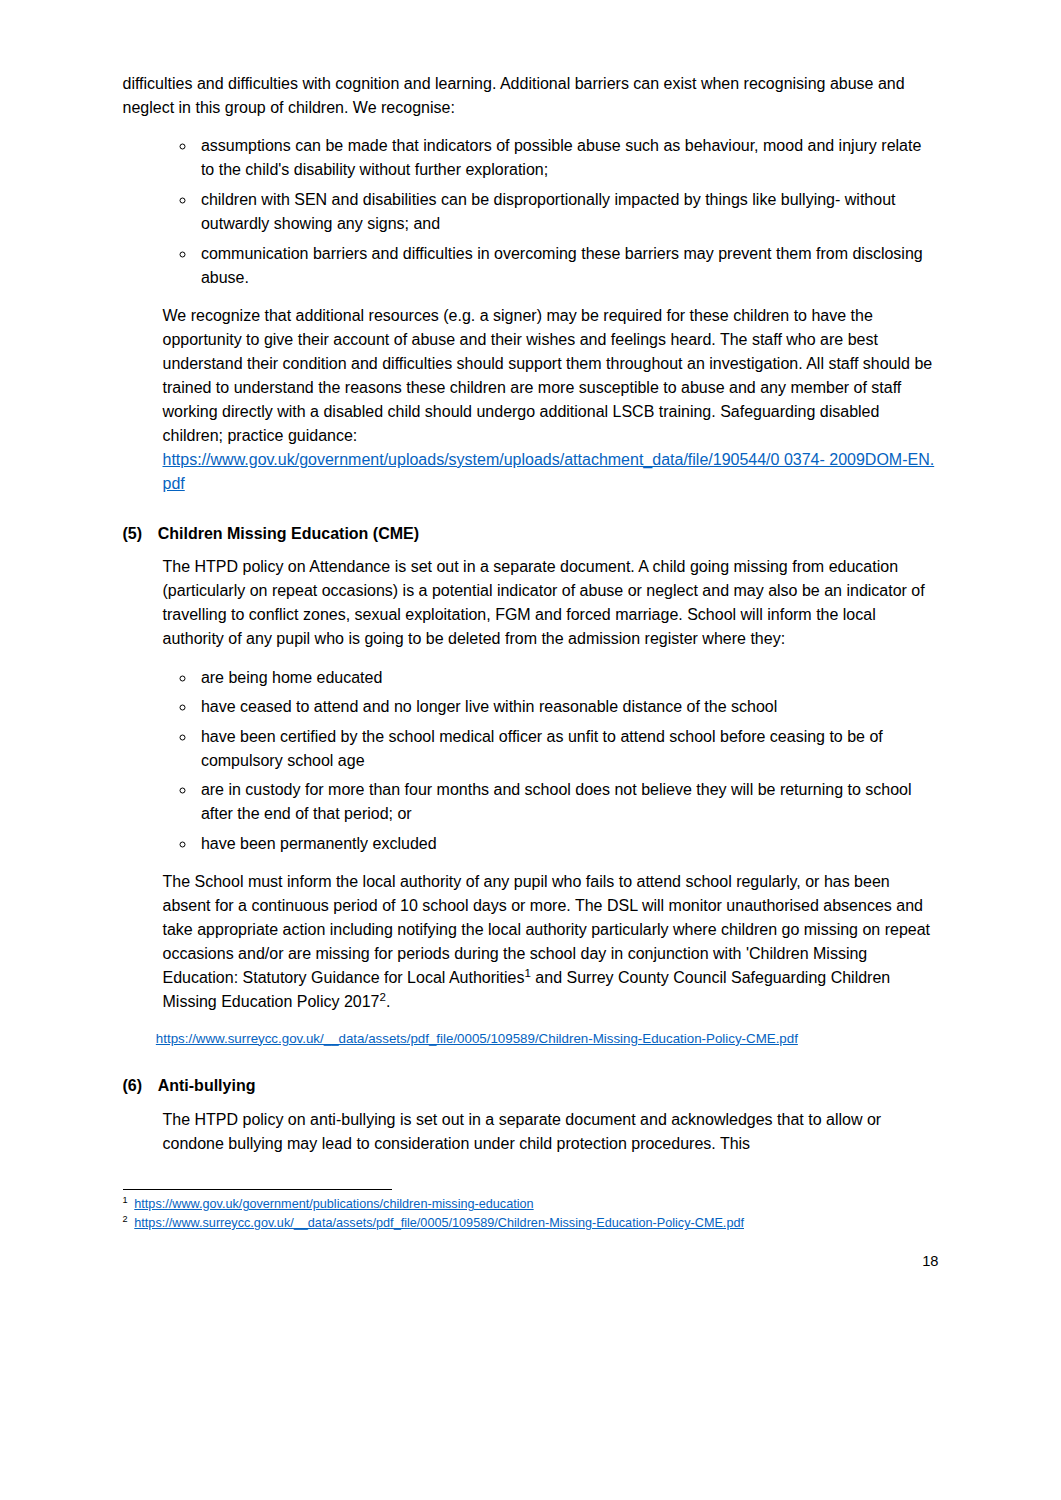difficulties and difficulties with cognition and learning. Additional barriers can exist when recognising abuse and neglect in this group of children. We recognise:
assumptions can be made that indicators of possible abuse such as behaviour, mood and injury relate to the child's disability without further exploration;
children with SEN and disabilities can be disproportionally impacted by things like bullying- without outwardly showing any signs; and
communication barriers and difficulties in overcoming these barriers may prevent them from disclosing abuse.
We recognize that additional resources (e.g. a signer) may be required for these children to have the opportunity to give their account of abuse and their wishes and feelings heard. The staff who are best understand their condition and difficulties should support them throughout an investigation. All staff should be trained to understand the reasons these children are more susceptible to abuse and any member of staff working directly with a disabled child should undergo additional LSCB training. Safeguarding disabled children; practice guidance:
https://www.gov.uk/government/uploads/system/uploads/attachment_data/file/190544/0 0374- 2009DOM-EN.pdf
(5) Children Missing Education (CME)
The HTPD policy on Attendance is set out in a separate document. A child going missing from education (particularly on repeat occasions) is a potential indicator of abuse or neglect and may also be an indicator of travelling to conflict zones, sexual exploitation, FGM and forced marriage. School will inform the local authority of any pupil who is going to be deleted from the admission register where they:
are being home educated
have ceased to attend and no longer live within reasonable distance of the school
have been certified by the school medical officer as unfit to attend school before ceasing to be of compulsory school age
are in custody for more than four months and school does not believe they will be returning to school after the end of that period; or
have been permanently excluded
The School must inform the local authority of any pupil who fails to attend school regularly, or has been absent for a continuous period of 10 school days or more. The DSL will monitor unauthorised absences and take appropriate action including notifying the local authority particularly where children go missing on repeat occasions and/or are missing for periods during the school day in conjunction with 'Children Missing Education: Statutory Guidance for Local Authorities1 and Surrey County Council Safeguarding Children Missing Education Policy 20172.
https://www.surreycc.gov.uk/__data/assets/pdf_file/0005/109589/Children-Missing-Education-Policy-CME.pdf
(6) Anti-bullying
The HTPD policy on anti-bullying is set out in a separate document and acknowledges that to allow or condone bullying may lead to consideration under child protection procedures. This
1 https://www.gov.uk/government/publications/children-missing-education
2 https://www.surreycc.gov.uk/__data/assets/pdf_file/0005/109589/Children-Missing-Education-Policy-CME.pdf
18